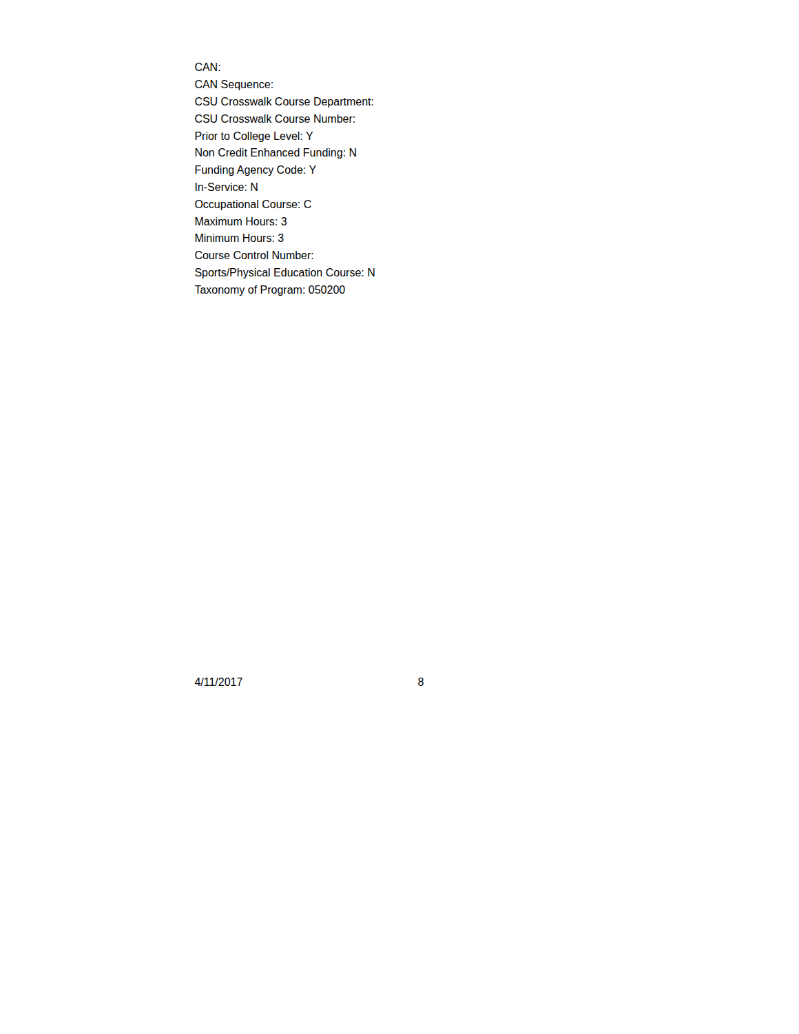CAN:
CAN Sequence:
CSU Crosswalk Course Department:
CSU Crosswalk Course Number:
Prior to College Level: Y
Non Credit Enhanced Funding: N
Funding Agency Code: Y
In-Service: N
Occupational Course: C
Maximum Hours: 3
Minimum Hours: 3
Course Control Number:
Sports/Physical Education Course: N
Taxonomy of Program: 050200
4/11/2017 8